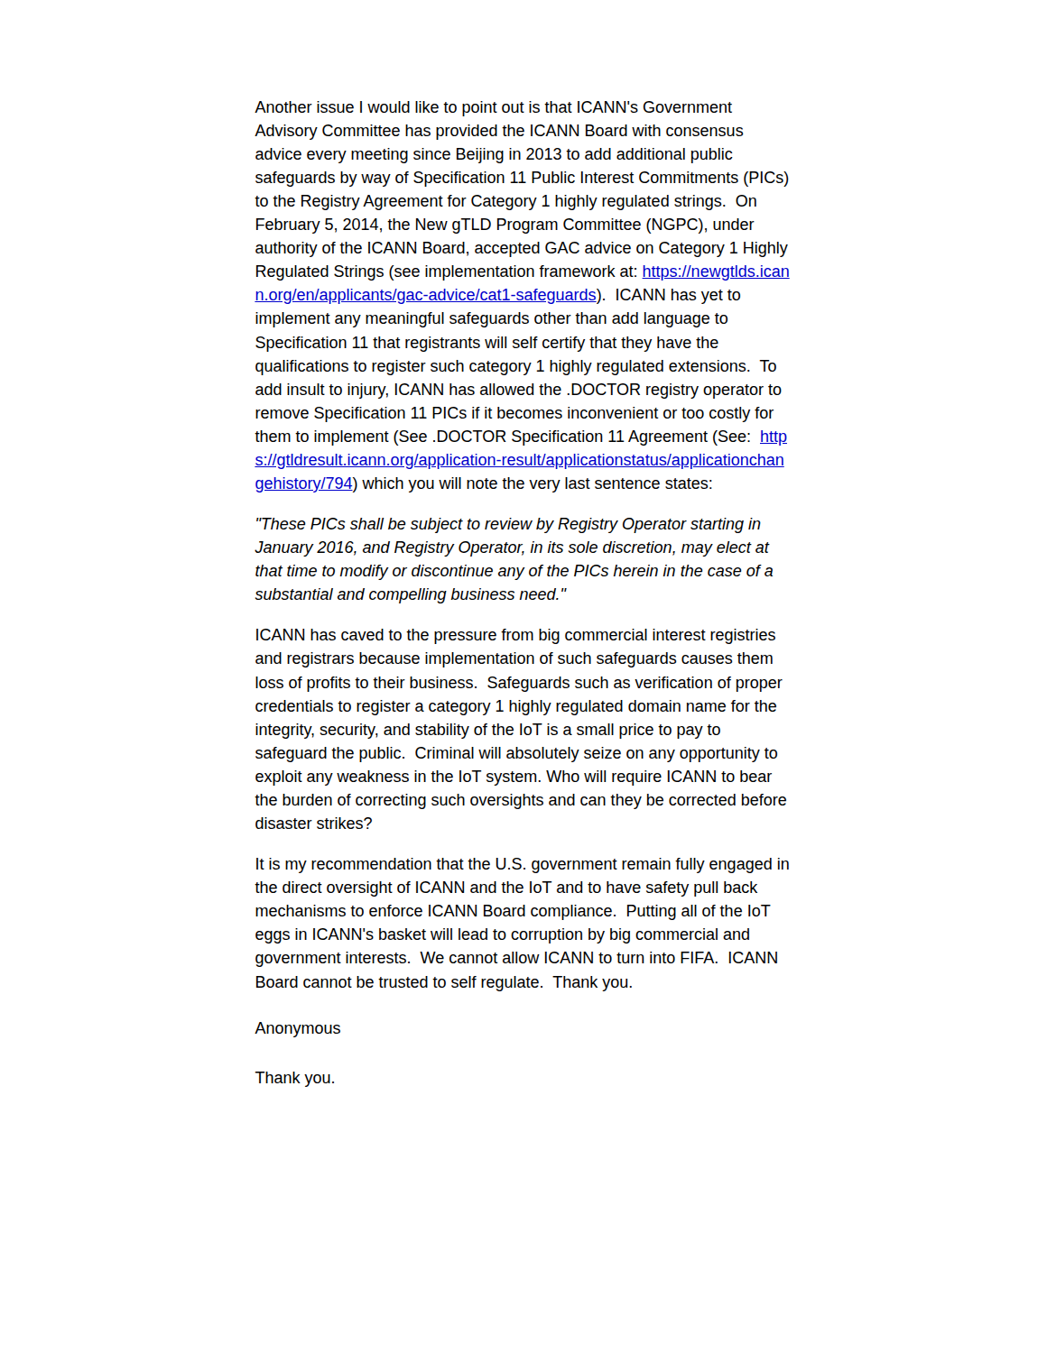Another issue I would like to point out is that ICANN's Government Advisory Committee has provided the ICANN Board with consensus advice every meeting since Beijing in 2013 to add additional public safeguards by way of Specification 11 Public Interest Commitments (PICs) to the Registry Agreement for Category 1 highly regulated strings. On February 5, 2014, the New gTLD Program Committee (NGPC), under authority of the ICANN Board, accepted GAC advice on Category 1 Highly Regulated Strings (see implementation framework at: https://newgtlds.icann.org/en/applicants/gac-advice/cat1-safeguards). ICANN has yet to implement any meaningful safeguards other than add language to Specification 11 that registrants will self certify that they have the qualifications to register such category 1 highly regulated extensions. To add insult to injury, ICANN has allowed the .DOCTOR registry operator to remove Specification 11 PICs if it becomes inconvenient or too costly for them to implement (See .DOCTOR Specification 11 Agreement (See: https://gtldresult.icann.org/application-result/applicationstatus/applicationchangehistory/794) which you will note the very last sentence states:
"These PICs shall be subject to review by Registry Operator starting in January 2016, and Registry Operator, in its sole discretion, may elect at that time to modify or discontinue any of the PICs herein in the case of a substantial and compelling business need."
ICANN has caved to the pressure from big commercial interest registries and registrars because implementation of such safeguards causes them loss of profits to their business. Safeguards such as verification of proper credentials to register a category 1 highly regulated domain name for the integrity, security, and stability of the IoT is a small price to pay to safeguard the public. Criminal will absolutely seize on any opportunity to exploit any weakness in the IoT system. Who will require ICANN to bear the burden of correcting such oversights and can they be corrected before disaster strikes?
It is my recommendation that the U.S. government remain fully engaged in the direct oversight of ICANN and the IoT and to have safety pull back mechanisms to enforce ICANN Board compliance. Putting all of the IoT eggs in ICANN's basket will lead to corruption by big commercial and government interests. We cannot allow ICANN to turn into FIFA. ICANN Board cannot be trusted to self regulate. Thank you.
Anonymous
Thank you.